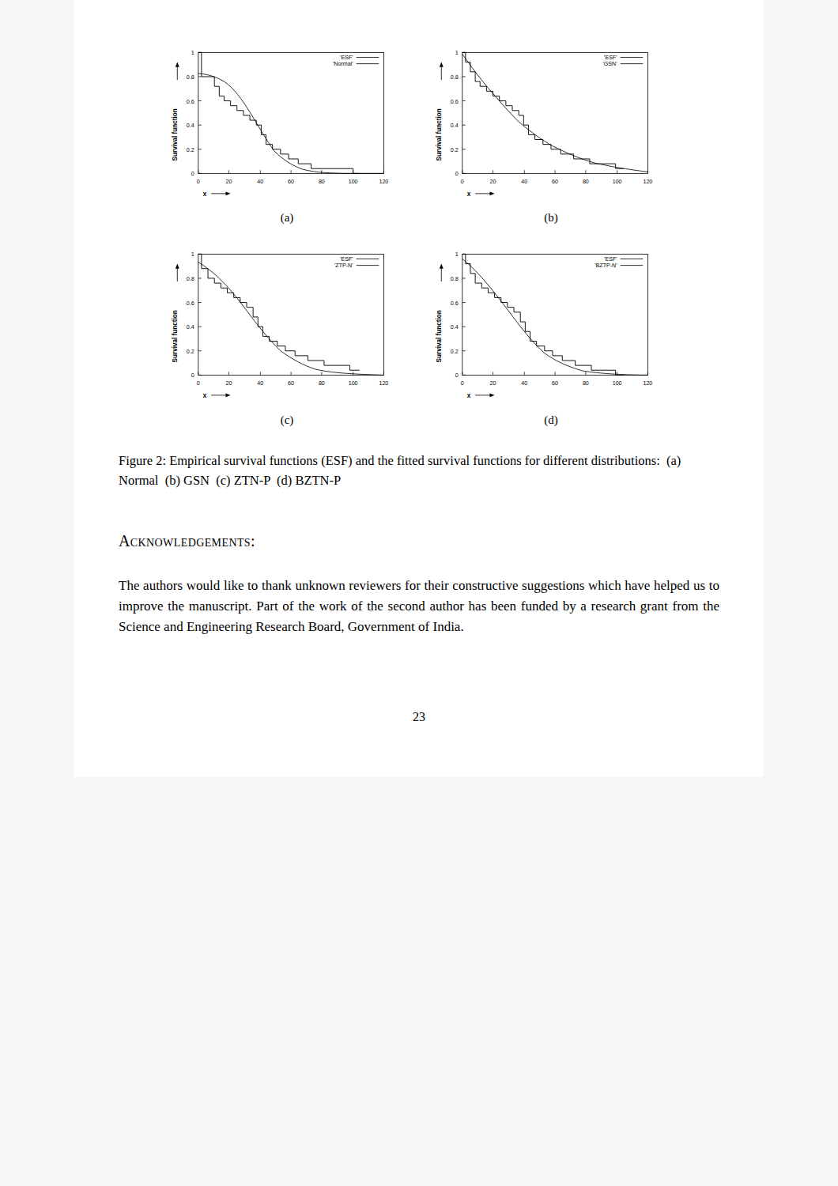1 0.8 0.6 0.4 0.2 0 0 20 40 60 80 100 120 Survival function x 'ESF' 'Normal'
(a)
1 0.8 0.6 0.4 0.2 0 0 20 40 60 80 100 120 Survival function x 'ESF' 'GSN'
(b)
1 0.8 0.6 0.4 0.2 0 0 20 40 60 80 100 120 Survival function x 'ESF' 'ZTP-N'
(c)
1 0.8 0.6 0.4 0.2 0 0 20 40 60 80 100 120 Survival function x 'ESF' 'BZTP-N'
(d)
Figure 2: Empirical survival functions (ESF) and the fitted survival functions for different distributions: (a) Normal (b) GSN (c) ZTN-P (d) BZTN-P
Acknowledgements:
The authors would like to thank unknown reviewers for their constructive suggestions which have helped us to improve the manuscript. Part of the work of the second author has been funded by a research grant from the Science and Engineering Research Board, Government of India.
23